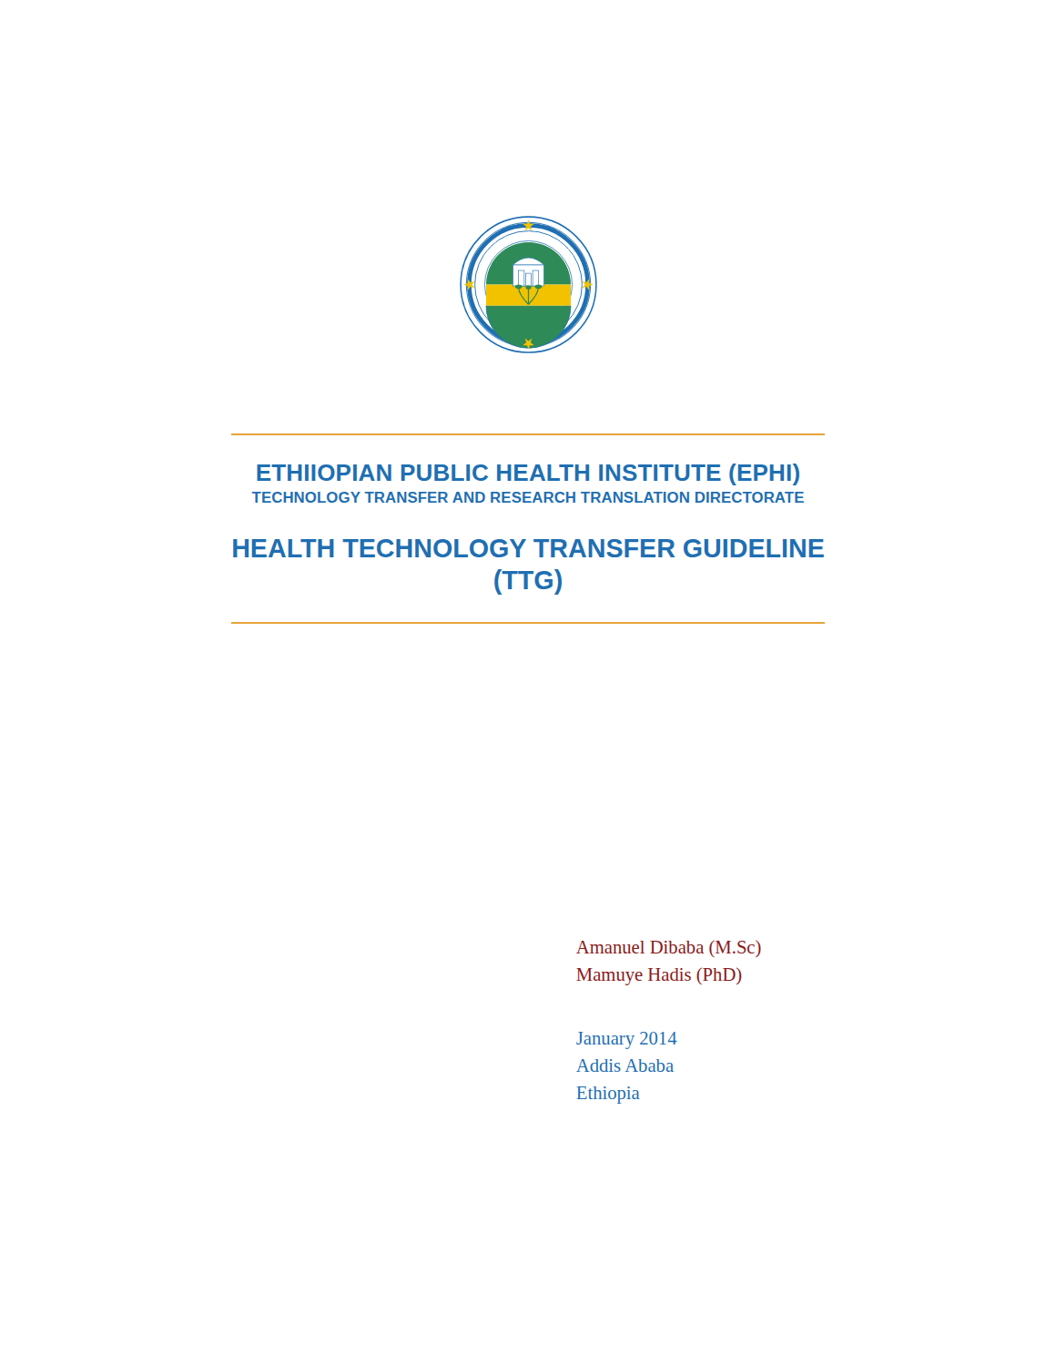የኢትዮጵያ የሕብረተሰብ ጤና ኢንስቲትዩት Ethiopian Public Health Institute
ETHIIOPIAN PUBLIC HEALTH INSTITUTE (EPHI)
TECHNOLOGY TRANSFER AND RESEARCH TRANSLATION DIRECTORATE
HEALTH TECHNOLOGY TRANSFER GUIDELINE (TTG)
Amanuel Dibaba (M.Sc)
Mamuye Hadis (PhD)
January 2014
Addis Ababa
Ethiopia